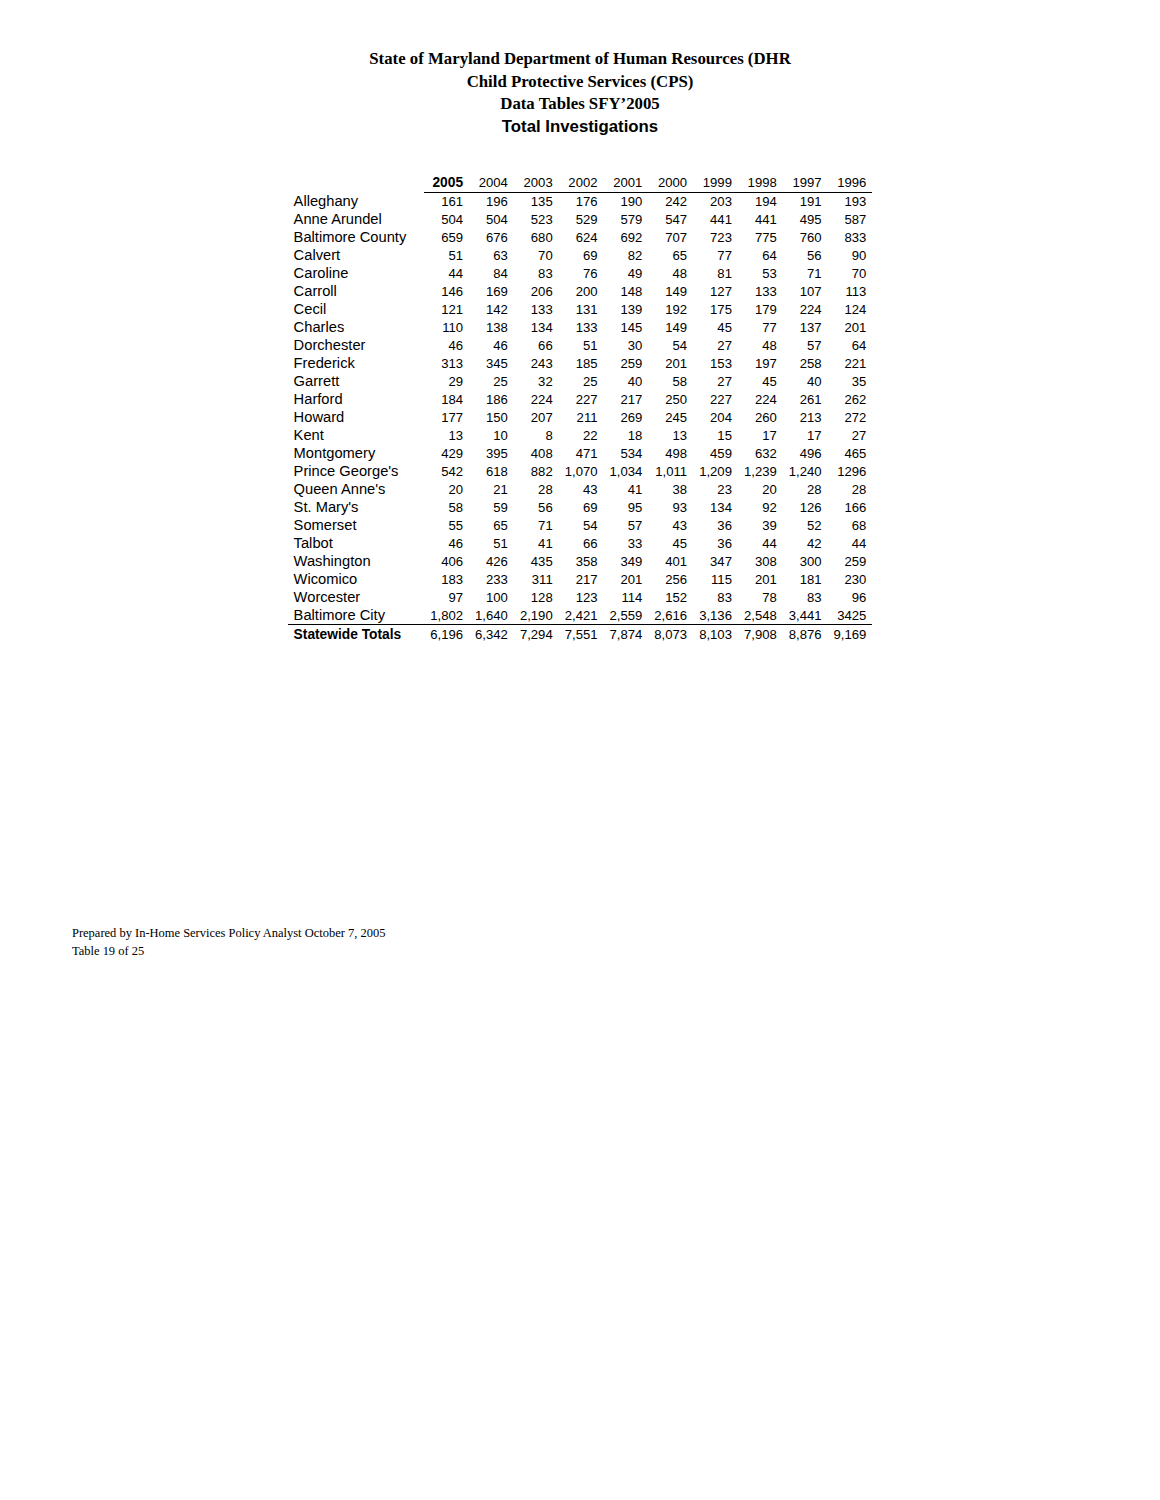State of Maryland Department of Human Resources (DHR
Child Protective Services (CPS)
Data Tables SFY’2005
Total Investigations
| | 2005 | 2004 | 2003 | 2002 | 2001 | 2000 | 1999 | 1998 | 1997 | 1996 |
| --- | --- | --- | --- | --- | --- | --- | --- | --- | --- | --- |
| Alleghany | 161 | 196 | 135 | 176 | 190 | 242 | 203 | 194 | 191 | 193 |
| Anne Arundel | 504 | 504 | 523 | 529 | 579 | 547 | 441 | 441 | 495 | 587 |
| Baltimore County | 659 | 676 | 680 | 624 | 692 | 707 | 723 | 775 | 760 | 833 |
| Calvert | 51 | 63 | 70 | 69 | 82 | 65 | 77 | 64 | 56 | 90 |
| Caroline | 44 | 84 | 83 | 76 | 49 | 48 | 81 | 53 | 71 | 70 |
| Carroll | 146 | 169 | 206 | 200 | 148 | 149 | 127 | 133 | 107 | 113 |
| Cecil | 121 | 142 | 133 | 131 | 139 | 192 | 175 | 179 | 224 | 124 |
| Charles | 110 | 138 | 134 | 133 | 145 | 149 | 45 | 77 | 137 | 201 |
| Dorchester | 46 | 46 | 66 | 51 | 30 | 54 | 27 | 48 | 57 | 64 |
| Frederick | 313 | 345 | 243 | 185 | 259 | 201 | 153 | 197 | 258 | 221 |
| Garrett | 29 | 25 | 32 | 25 | 40 | 58 | 27 | 45 | 40 | 35 |
| Harford | 184 | 186 | 224 | 227 | 217 | 250 | 227 | 224 | 261 | 262 |
| Howard | 177 | 150 | 207 | 211 | 269 | 245 | 204 | 260 | 213 | 272 |
| Kent | 13 | 10 | 8 | 22 | 18 | 13 | 15 | 17 | 17 | 27 |
| Montgomery | 429 | 395 | 408 | 471 | 534 | 498 | 459 | 632 | 496 | 465 |
| Prince George's | 542 | 618 | 882 | 1,070 | 1,034 | 1,011 | 1,209 | 1,239 | 1,240 | 1296 |
| Queen Anne's | 20 | 21 | 28 | 43 | 41 | 38 | 23 | 20 | 28 | 28 |
| St. Mary's | 58 | 59 | 56 | 69 | 95 | 93 | 134 | 92 | 126 | 166 |
| Somerset | 55 | 65 | 71 | 54 | 57 | 43 | 36 | 39 | 52 | 68 |
| Talbot | 46 | 51 | 41 | 66 | 33 | 45 | 36 | 44 | 42 | 44 |
| Washington | 406 | 426 | 435 | 358 | 349 | 401 | 347 | 308 | 300 | 259 |
| Wicomico | 183 | 233 | 311 | 217 | 201 | 256 | 115 | 201 | 181 | 230 |
| Worcester | 97 | 100 | 128 | 123 | 114 | 152 | 83 | 78 | 83 | 96 |
| Baltimore City | 1,802 | 1,640 | 2,190 | 2,421 | 2,559 | 2,616 | 3,136 | 2,548 | 3,441 | 3425 |
| Statewide Totals | 6,196 | 6,342 | 7,294 | 7,551 | 7,874 | 8,073 | 8,103 | 7,908 | 8,876 | 9,169 |
Prepared by In-Home Services Policy Analyst October 7, 2005
Table 19 of 25